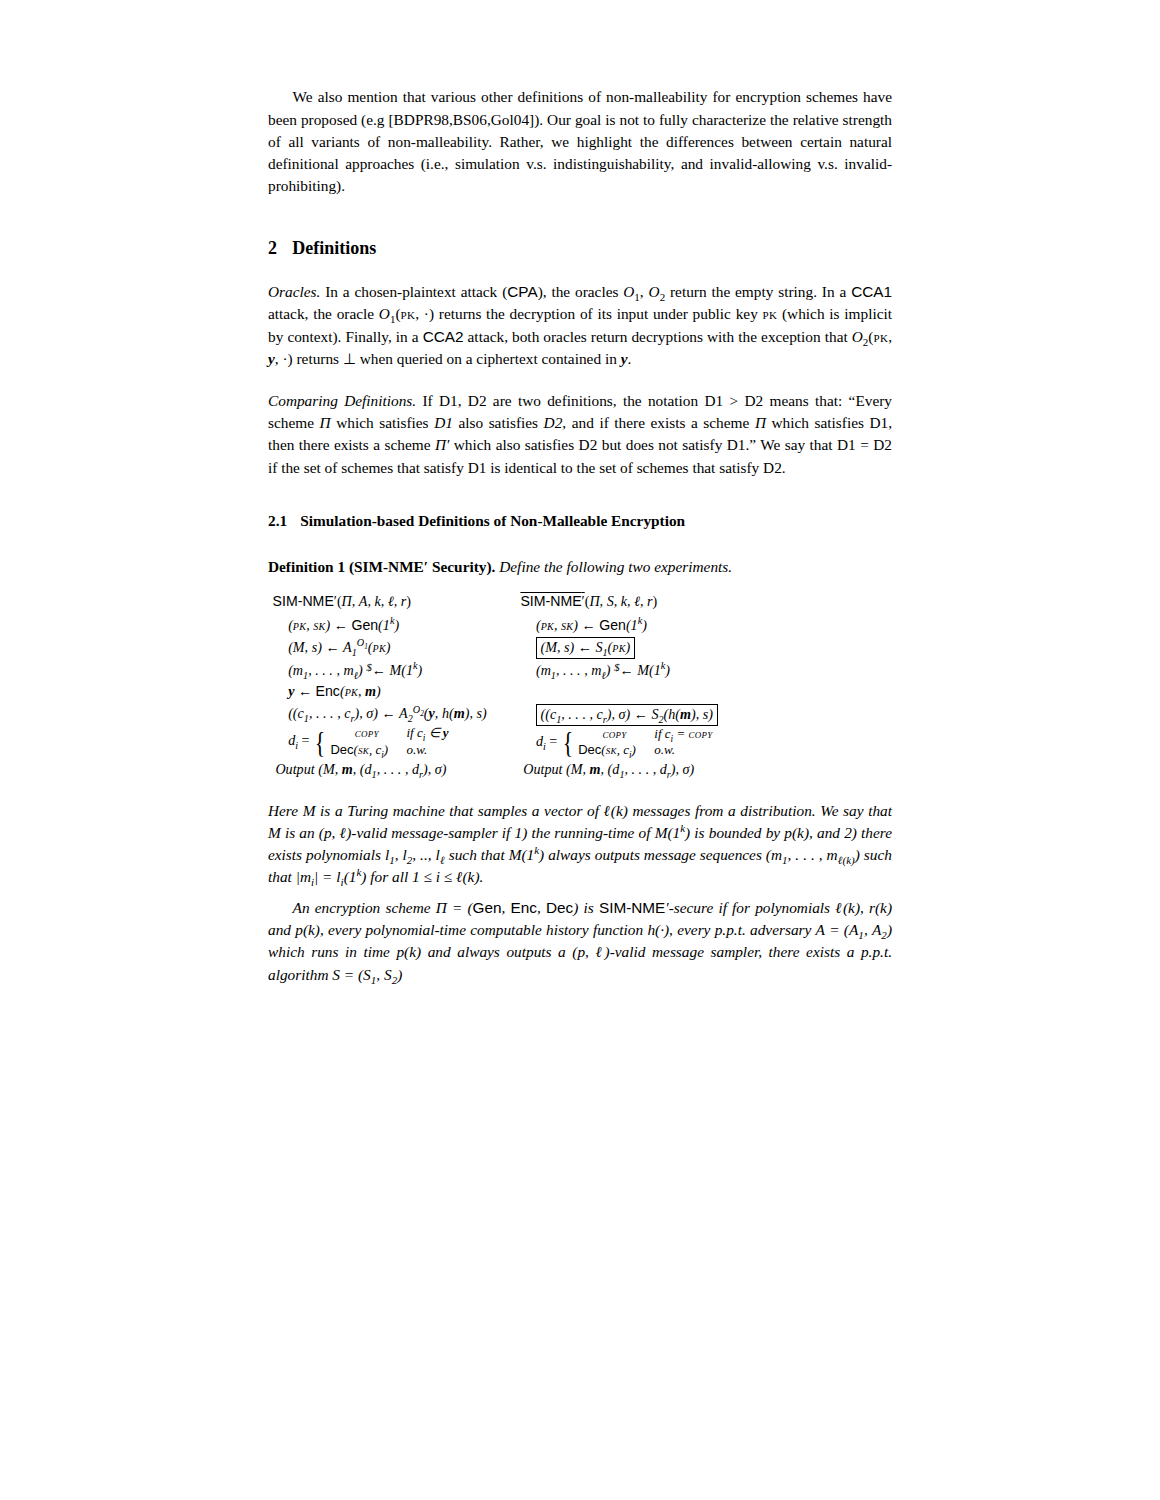We also mention that various other definitions of non-malleability for encryption schemes have been proposed (e.g [BDPR98,BS06,Gol04]). Our goal is not to fully characterize the relative strength of all variants of non-malleability. Rather, we highlight the differences between certain natural definitional approaches (i.e., simulation v.s. indistinguishability, and invalid-allowing v.s. invalid-prohibiting).
2 Definitions
Oracles. In a chosen-plaintext attack (CPA), the oracles O1, O2 return the empty string. In a CCA1 attack, the oracle O1(pk, ·) returns the decryption of its input under public key pk (which is implicit by context). Finally, in a CCA2 attack, both oracles return decryptions with the exception that O2(pk, y, ·) returns ⊥ when queried on a ciphertext contained in y.
Comparing Definitions. If D1, D2 are two definitions, the notation D1 > D2 means that: “Every scheme Π which satisfies D1 also satisfies D2, and if there exists a scheme Π which satisfies D1, then there exists a scheme Π′ which also satisfies D2 but does not satisfy D1.” We say that D1 = D2 if the set of schemes that satisfy D1 is identical to the set of schemes that satisfy D2.
2.1 Simulation-based Definitions of Non-Malleable Encryption
Definition 1 (SIM-NME′ Security). Define the following two experiments.
SIM-NME′(Π, A, k, ℓ, r)
(pk, sk) ← Gen(1k)
(M, s) ← A1O1(pk)
(m1, . . . , mℓ) $← M(1k)
y ← Enc(pk, m)
((c1, . . . , cr), σ) ← A2O2(y, h(m), s)
di = { copy if ci ∈ y Dec(sk, ci) o.w.
Output (M, m, (d1, . . . , dr), σ)
SIM-NME′(Π, S, k, ℓ, r)
(pk, sk) ← Gen(1k)
(M, s) ← S1(pk)
(m1, . . . , mℓ) $← M(1k)
((c1, . . . , cr), σ) ← S2(h(m), s)
di = { copy if ci = copy Dec(sk, ci) o.w.
Output (M, m, (d1, . . . , dr), σ)
Here M is a Turing machine that samples a vector of ℓ(k) messages from a distribution. We say that M is an (p, ℓ)-valid message-sampler if 1) the running-time of M(1k) is bounded by p(k), and 2) there exists polynomials l1, l2, .., lℓ such that M(1k) always outputs message sequences (m1, . . . , mℓ(k)) such that |mi| = li(1k) for all 1 ≤ i ≤ ℓ(k).
An encryption scheme Π = (Gen, Enc, Dec) is SIM-NME′-secure if for polynomials ℓ(k), r(k) and p(k), every polynomial-time computable history function h(·), every p.p.t. adversary A = (A1, A2) which runs in time p(k) and always outputs a (p, ℓ)-valid message sampler, there exists a p.p.t. algorithm S = (S1, S2)